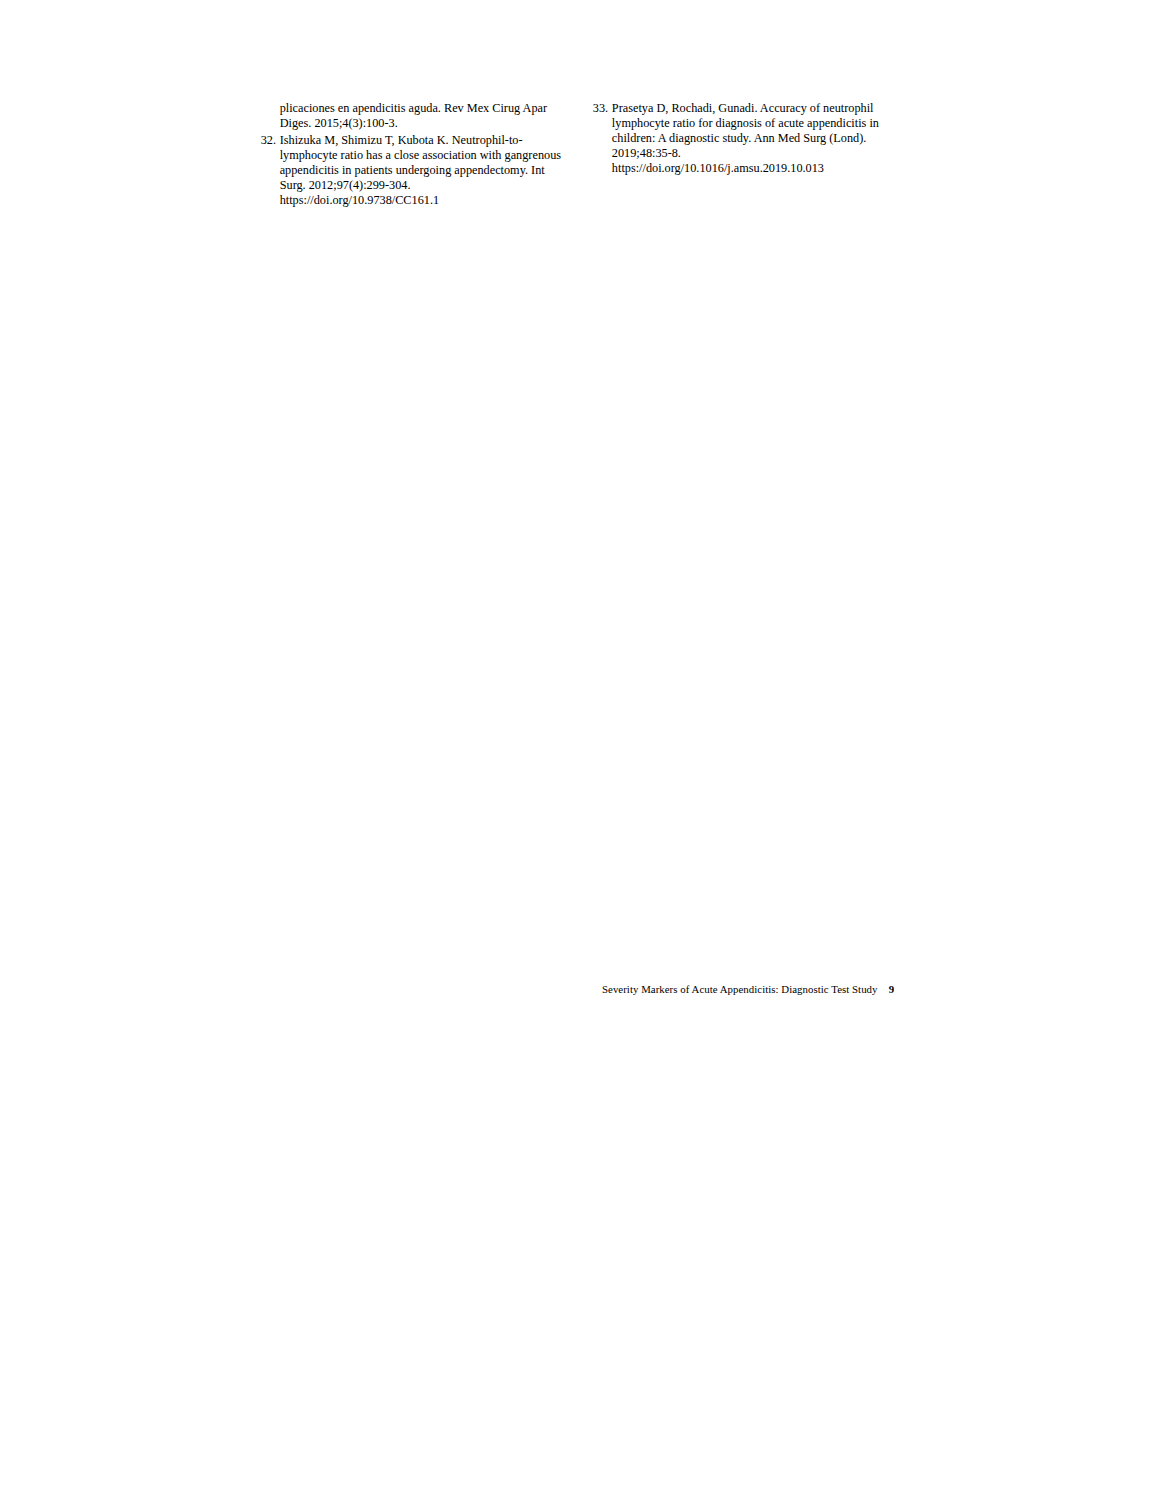plicaciones en apendicitis aguda. Rev Mex Cirug Apar Diges. 2015;4(3):100-3.
32. Ishizuka M, Shimizu T, Kubota K. Neutrophil-to-lymphocyte ratio has a close association with gangrenous appendicitis in patients undergoing appendectomy. Int Surg. 2012;97(4):299-304. https://doi.org/10.9738/CC161.1
33. Prasetya D, Rochadi, Gunadi. Accuracy of neutrophil lymphocyte ratio for diagnosis of acute appendicitis in children: A diagnostic study. Ann Med Surg (Lond). 2019;48:35-8. https://doi.org/10.1016/j.amsu.2019.10.013
Severity Markers of Acute Appendicitis: Diagnostic Test Study9